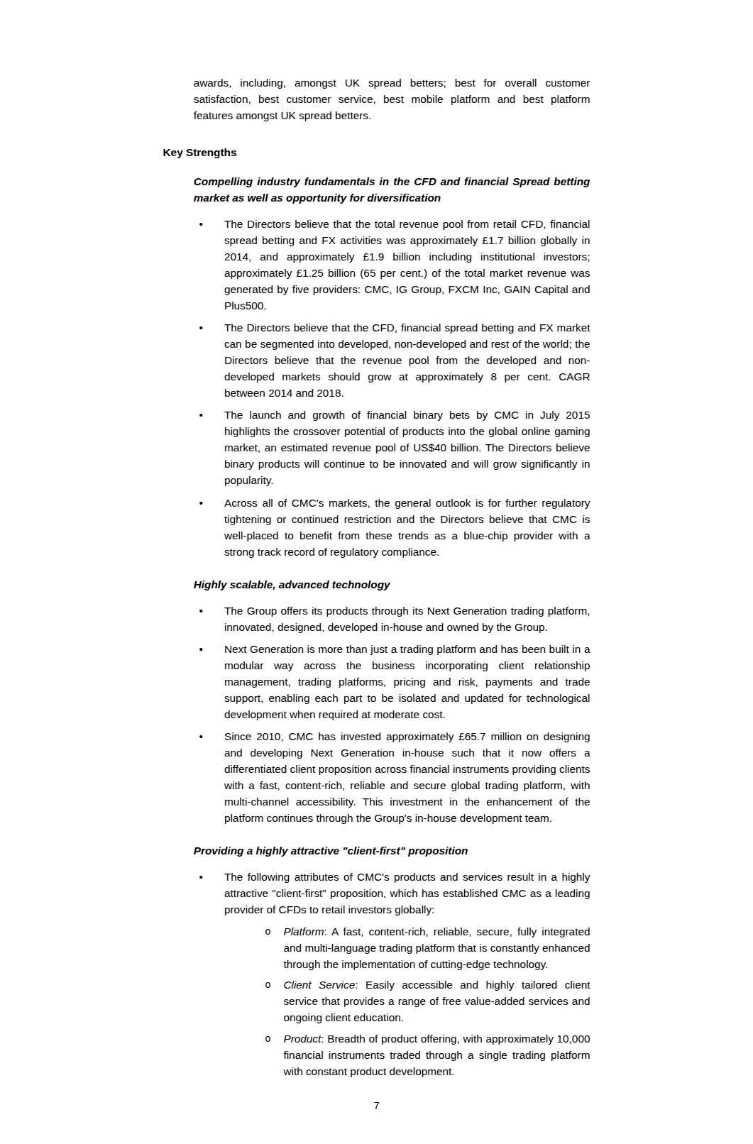awards, including, amongst UK spread betters; best for overall customer satisfaction, best customer service, best mobile platform and best platform features amongst UK spread betters.
Key Strengths
Compelling industry fundamentals in the CFD and financial Spread betting market as well as opportunity for diversification
The Directors believe that the total revenue pool from retail CFD, financial spread betting and FX activities was approximately £1.7 billion globally in 2014, and approximately £1.9 billion including institutional investors; approximately £1.25 billion (65 per cent.) of the total market revenue was generated by five providers: CMC, IG Group, FXCM Inc, GAIN Capital and Plus500.
The Directors believe that the CFD, financial spread betting and FX market can be segmented into developed, non-developed and rest of the world; the Directors believe that the revenue pool from the developed and non-developed markets should grow at approximately 8 per cent. CAGR between 2014 and 2018.
The launch and growth of financial binary bets by CMC in July 2015 highlights the crossover potential of products into the global online gaming market, an estimated revenue pool of US$40 billion. The Directors believe binary products will continue to be innovated and will grow significantly in popularity.
Across all of CMC's markets, the general outlook is for further regulatory tightening or continued restriction and the Directors believe that CMC is well-placed to benefit from these trends as a blue-chip provider with a strong track record of regulatory compliance.
Highly scalable, advanced technology
The Group offers its products through its Next Generation trading platform, innovated, designed, developed in-house and owned by the Group.
Next Generation is more than just a trading platform and has been built in a modular way across the business incorporating client relationship management, trading platforms, pricing and risk, payments and trade support, enabling each part to be isolated and updated for technological development when required at moderate cost.
Since 2010, CMC has invested approximately £65.7 million on designing and developing Next Generation in-house such that it now offers a differentiated client proposition across financial instruments providing clients with a fast, content-rich, reliable and secure global trading platform, with multi-channel accessibility. This investment in the enhancement of the platform continues through the Group's in-house development team.
Providing a highly attractive "client-first" proposition
The following attributes of CMC's products and services result in a highly attractive "client-first" proposition, which has established CMC as a leading provider of CFDs to retail investors globally:
Platform: A fast, content-rich, reliable, secure, fully integrated and multi-language trading platform that is constantly enhanced through the implementation of cutting-edge technology.
Client Service: Easily accessible and highly tailored client service that provides a range of free value-added services and ongoing client education.
Product: Breadth of product offering, with approximately 10,000 financial instruments traded through a single trading platform with constant product development.
7